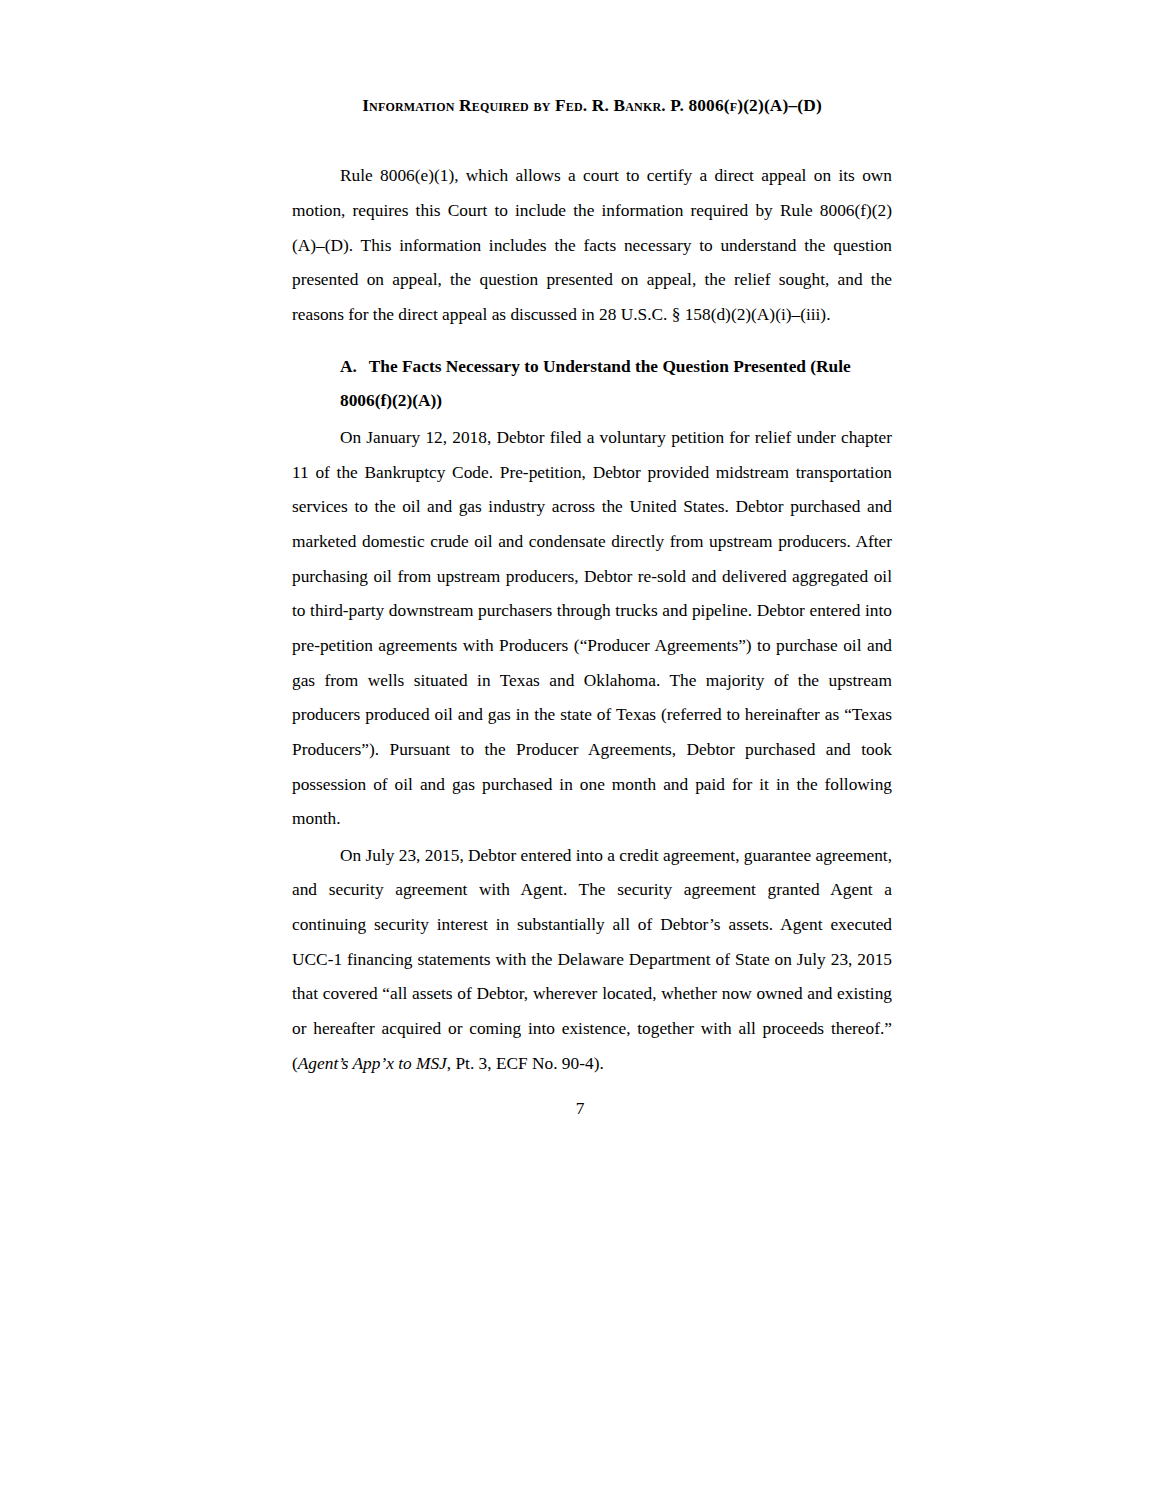Information Required by Fed. R. Bankr. P. 8006(f)(2)(A)–(D)
Rule 8006(e)(1), which allows a court to certify a direct appeal on its own motion, requires this Court to include the information required by Rule 8006(f)(2)(A)–(D). This information includes the facts necessary to understand the question presented on appeal, the question presented on appeal, the relief sought, and the reasons for the direct appeal as discussed in 28 U.S.C. § 158(d)(2)(A)(i)–(iii).
A. The Facts Necessary to Understand the Question Presented (Rule 8006(f)(2)(A))
On January 12, 2018, Debtor filed a voluntary petition for relief under chapter 11 of the Bankruptcy Code. Pre-petition, Debtor provided midstream transportation services to the oil and gas industry across the United States. Debtor purchased and marketed domestic crude oil and condensate directly from upstream producers. After purchasing oil from upstream producers, Debtor re-sold and delivered aggregated oil to third-party downstream purchasers through trucks and pipeline. Debtor entered into pre-petition agreements with Producers (“Producer Agreements”) to purchase oil and gas from wells situated in Texas and Oklahoma. The majority of the upstream producers produced oil and gas in the state of Texas (referred to hereinafter as “Texas Producers”). Pursuant to the Producer Agreements, Debtor purchased and took possession of oil and gas purchased in one month and paid for it in the following month.
On July 23, 2015, Debtor entered into a credit agreement, guarantee agreement, and security agreement with Agent. The security agreement granted Agent a continuing security interest in substantially all of Debtor’s assets. Agent executed UCC-1 financing statements with the Delaware Department of State on July 23, 2015 that covered “all assets of Debtor, wherever located, whether now owned and existing or hereafter acquired or coming into existence, together with all proceeds thereof.” (Agent’s App’x to MSJ, Pt. 3, ECF No. 90-4).
7